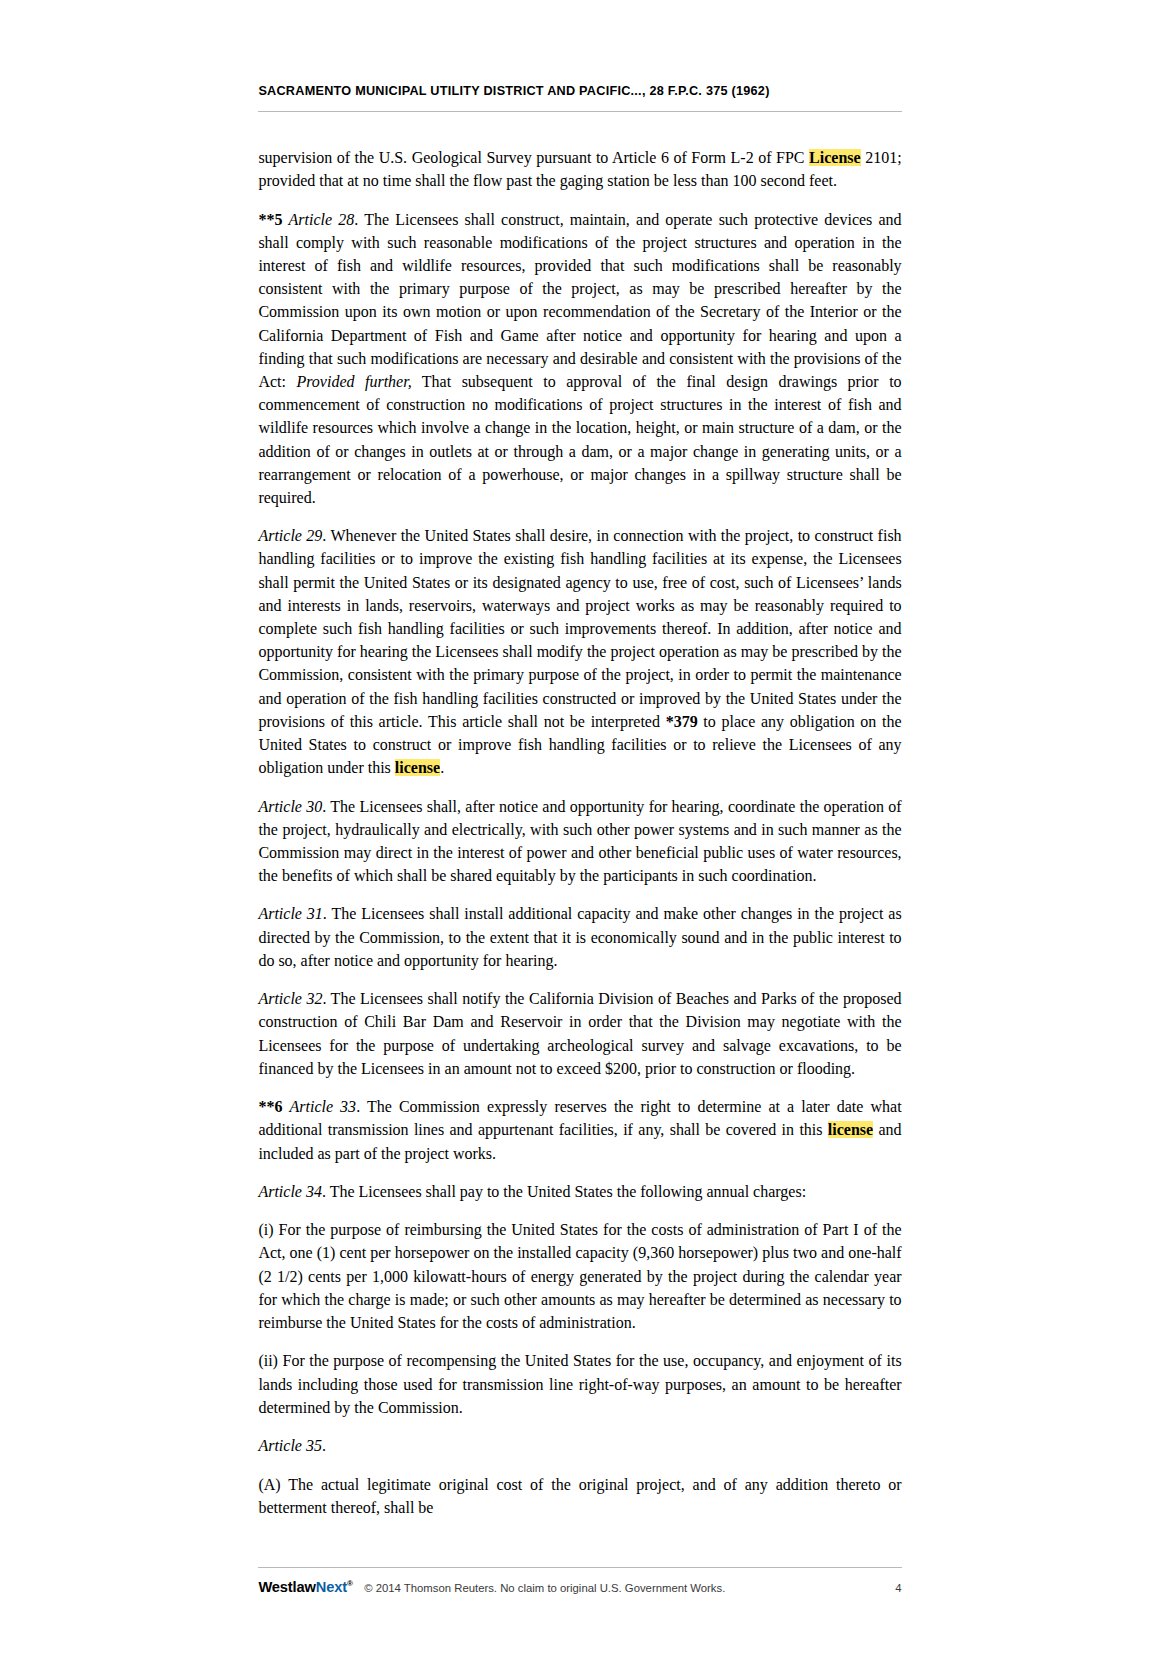SACRAMENTO MUNICIPAL UTILITY DISTRICT AND PACIFIC..., 28 F.P.C. 375 (1962)
supervision of the U.S. Geological Survey pursuant to Article 6 of Form L-2 of FPC License 2101; provided that at no time shall the flow past the gaging station be less than 100 second feet.
**5 Article 28. The Licensees shall construct, maintain, and operate such protective devices and shall comply with such reasonable modifications of the project structures and operation in the interest of fish and wildlife resources, provided that such modifications shall be reasonably consistent with the primary purpose of the project, as may be prescribed hereafter by the Commission upon its own motion or upon recommendation of the Secretary of the Interior or the California Department of Fish and Game after notice and opportunity for hearing and upon a finding that such modifications are necessary and desirable and consistent with the provisions of the Act: Provided further, That subsequent to approval of the final design drawings prior to commencement of construction no modifications of project structures in the interest of fish and wildlife resources which involve a change in the location, height, or main structure of a dam, or the addition of or changes in outlets at or through a dam, or a major change in generating units, or a rearrangement or relocation of a powerhouse, or major changes in a spillway structure shall be required.
Article 29. Whenever the United States shall desire, in connection with the project, to construct fish handling facilities or to improve the existing fish handling facilities at its expense, the Licensees shall permit the United States or its designated agency to use, free of cost, such of Licensees’ lands and interests in lands, reservoirs, waterways and project works as may be reasonably required to complete such fish handling facilities or such improvements thereof. In addition, after notice and opportunity for hearing the Licensees shall modify the project operation as may be prescribed by the Commission, consistent with the primary purpose of the project, in order to permit the maintenance and operation of the fish handling facilities constructed or improved by the United States under the provisions of this article. This article shall not be interpreted *379 to place any obligation on the United States to construct or improve fish handling facilities or to relieve the Licensees of any obligation under this license.
Article 30. The Licensees shall, after notice and opportunity for hearing, coordinate the operation of the project, hydraulically and electrically, with such other power systems and in such manner as the Commission may direct in the interest of power and other beneficial public uses of water resources, the benefits of which shall be shared equitably by the participants in such coordination.
Article 31. The Licensees shall install additional capacity and make other changes in the project as directed by the Commission, to the extent that it is economically sound and in the public interest to do so, after notice and opportunity for hearing.
Article 32. The Licensees shall notify the California Division of Beaches and Parks of the proposed construction of Chili Bar Dam and Reservoir in order that the Division may negotiate with the Licensees for the purpose of undertaking archeological survey and salvage excavations, to be financed by the Licensees in an amount not to exceed $200, prior to construction or flooding.
**6 Article 33. The Commission expressly reserves the right to determine at a later date what additional transmission lines and appurtenant facilities, if any, shall be covered in this license and included as part of the project works.
Article 34. The Licensees shall pay to the United States the following annual charges:
(i) For the purpose of reimbursing the United States for the costs of administration of Part I of the Act, one (1) cent per horsepower on the installed capacity (9,360 horsepower) plus two and one-half (2 1/2) cents per 1,000 kilowatt-hours of energy generated by the project during the calendar year for which the charge is made; or such other amounts as may hereafter be determined as necessary to reimburse the United States for the costs of administration.
(ii) For the purpose of recompensing the United States for the use, occupancy, and enjoyment of its lands including those used for transmission line right-of-way purposes, an amount to be hereafter determined by the Commission.
Article 35.
(A) The actual legitimate original cost of the original project, and of any addition thereto or betterment thereof, shall be
WestlawNext® © 2014 Thomson Reuters. No claim to original U.S. Government Works. 4